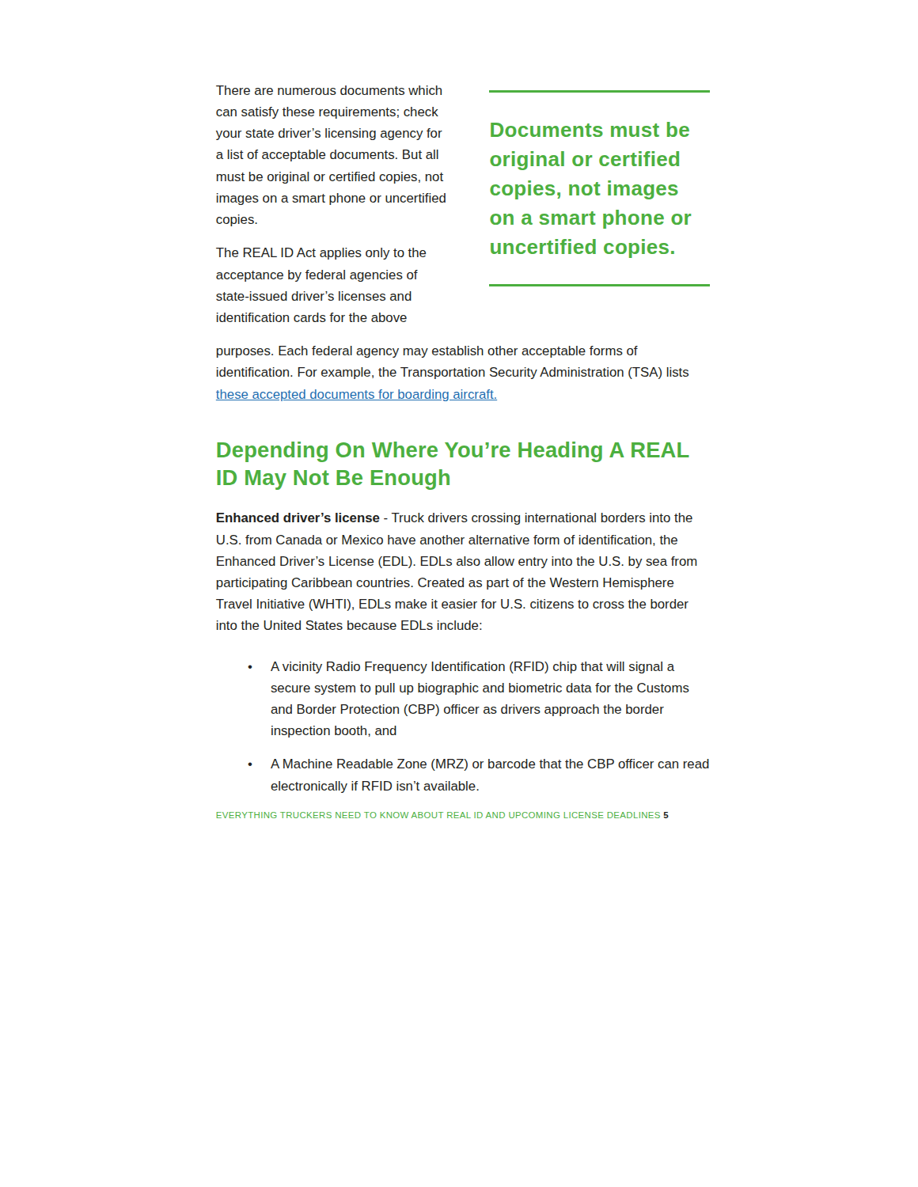There are numerous documents which can satisfy these requirements; check your state driver’s licensing agency for a list of acceptable documents. But all must be original or certified copies, not images on a smart phone or uncertified copies.
The REAL ID Act applies only to the acceptance by federal agencies of state-issued driver’s licenses and identification cards for the above
Documents must be original or certified copies, not images on a smart phone or uncertified copies.
purposes. Each federal agency may establish other acceptable forms of identification. For example, the Transportation Security Administration (TSA) lists these accepted documents for boarding aircraft.
Depending On Where You’re Heading A REAL ID May Not Be Enough
Enhanced driver’s license - Truck drivers crossing international borders into the U.S. from Canada or Mexico have another alternative form of identification, the Enhanced Driver’s License (EDL). EDLs also allow entry into the U.S. by sea from participating Caribbean countries. Created as part of the Western Hemisphere Travel Initiative (WHTI), EDLs make it easier for U.S. citizens to cross the border into the United States because EDLs include:
A vicinity Radio Frequency Identification (RFID) chip that will signal a secure system to pull up biographic and biometric data for the Customs and Border Protection (CBP) officer as drivers approach the border inspection booth, and
A Machine Readable Zone (MRZ) or barcode that the CBP officer can read electronically if RFID isn’t available.
Everything Truckers Need to Know About REAL ID and Upcoming License Deadlines 5